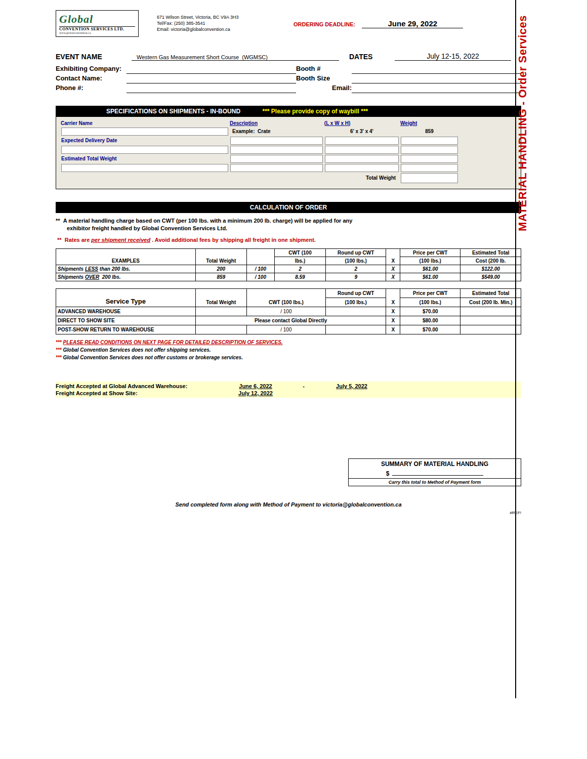MATERIAL HANDLING - Order Services
Global
CONVENTION SERVICES LTD.
www.globalconvention.ca
671 Wilson Street, Victoria, BC V9A 3H3
Tel/Fax: (250) 385-3541
Email: victoria@globalconvention.ca
ORDERING DEADLINE: June 29, 2022
EVENT NAME
Western Gas Measurement Short Course (WGMSC)
DATES
July 12-15, 2022
| Exhibiting Company: | | Booth # | |
| Contact Name: | | Booth Size | |
| Phone #: | | Email: | |
SPECIFICATIONS ON SHIPMENTS - IN-BOUND *** Please provide copy of waybill ***
| Carrier Name | Description | (L x W x H) | Weight | |
| --- | --- | --- | --- | --- |
| | Example: Crate | 6' x 3' x 4' | 859 | |
| Expected Delivery Date | | | | |
| Estimated Total Weight | | | | |
| | | Total Weight | | |
CALCULATION OF ORDER
** A material handling charge based on CWT (per 100 lbs. with a minimum 200 lb. charge) will be applied for any
exhibitor freight handled by Global Convention Services Ltd.
** Rates are per shipment received . Avoid additional fees by shipping all freight in one shipment.
| EXAMPLES | Total Weight | | CWT (100 | Round up CWT | X | Price per CWT | Estimated Total |
| --- | --- | --- | --- | --- | --- | --- | --- |
| lbs.) | (100 lbs.) | (100 lbs.) | Cost (200 lb. |
| Shipments LESS than 200 lbs. | 200 | / 100 | 2 | 2 | X | $61.00 | $122.00 |
| Shipments OVER 200 lbs. | 859 | / 100 | 8.59 | 9 | X | $61.00 | $549.00 |
| Service Type | Total Weight | CWT (100 lbs.) | Round up CWT | X | Price per CWT | Estimated Total |
| --- | --- | --- | --- | --- | --- | --- |
| (100 lbs.) | (100 lbs.) | Cost (200 lb. Min.) |
| ADVANCED WAREHOUSE | | / 100 | | X | $70.00 | |
| DIRECT TO SHOW SITE | Please contact Global Directly | X | $80.00 | |
| POST-SHOW RETURN TO WAREHOUSE | | / 100 | | X | $70.00 | |
*** PLEASE READ CONDITIONS ON NEXT PAGE FOR DETAILED DESCRIPTION OF SERVICES.
*** Global Convention Services does not offer shipping services.
*** Global Convention Services does not offer customs or brokerage services.
Freight Accepted at Global Advanced Warehouse:
June 6, 2022
-
July 5, 2022
Freight Accepted at Show Site:
July 12, 2022
SUMMARY OF MATERIAL HANDLING
$
Carry this total to Method of Payment form
Send completed form along with Method of Payment to victoria@globalconvention.ca
#REF!